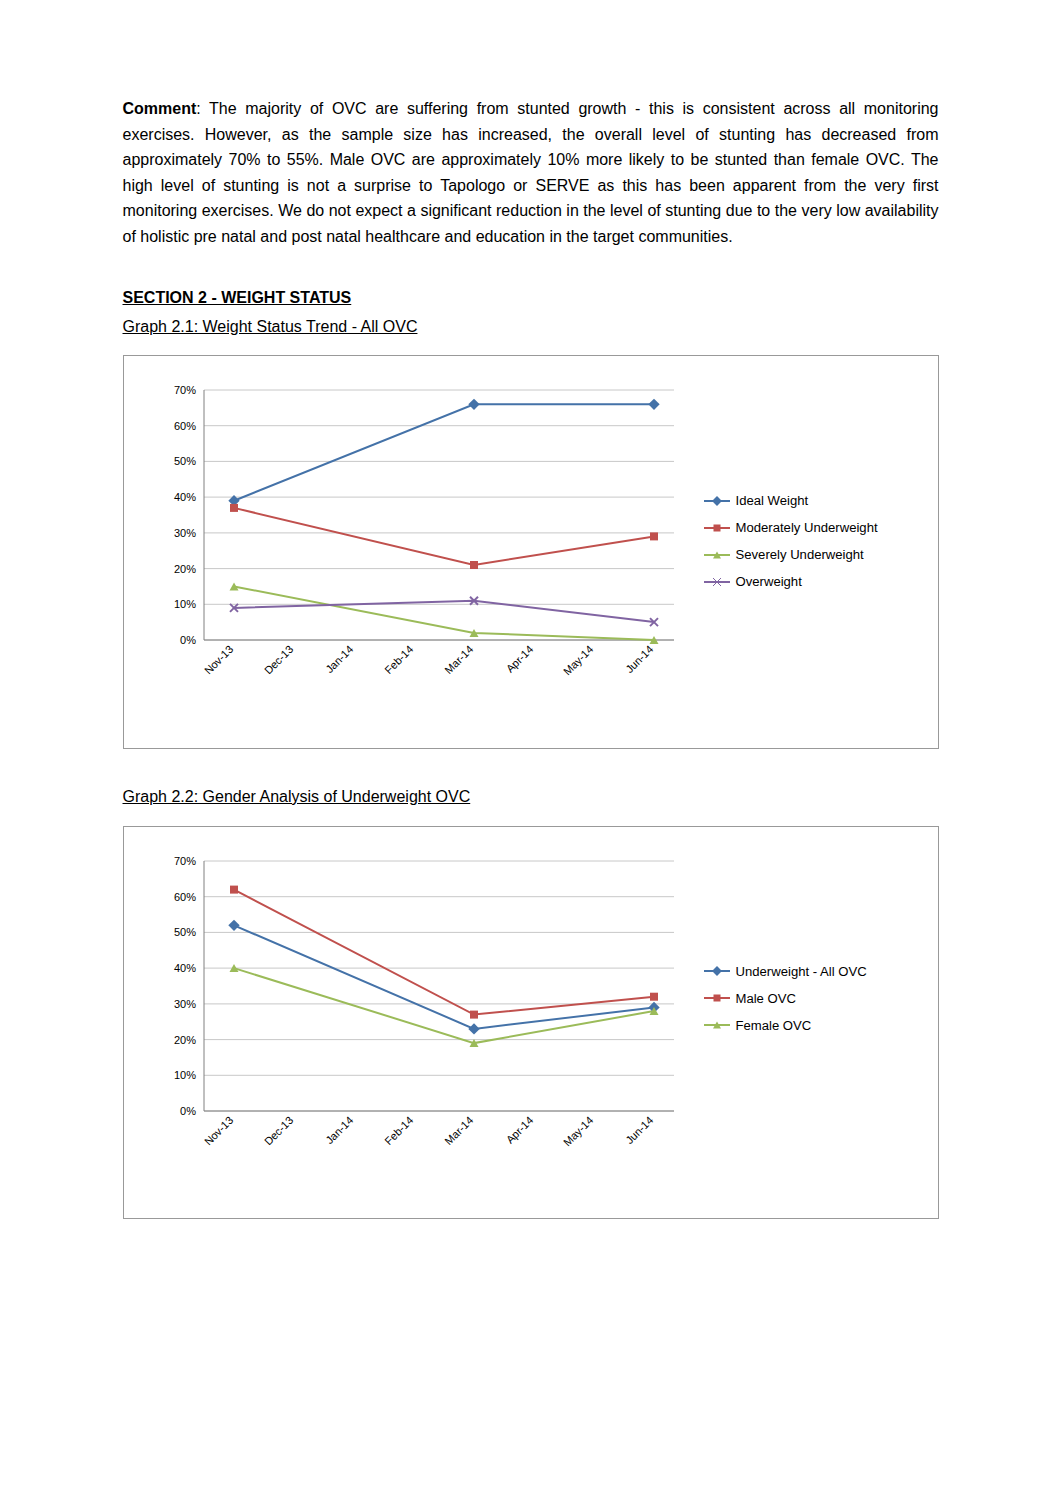Comment: The majority of OVC are suffering from stunted growth - this is consistent across all monitoring exercises. However, as the sample size has increased, the overall level of stunting has decreased from approximately 70% to 55%. Male OVC are approximately 10% more likely to be stunted than female OVC. The high level of stunting is not a surprise to Tapologo or SERVE as this has been apparent from the very first monitoring exercises. We do not expect a significant reduction in the level of stunting due to the very low availability of holistic pre natal and post natal healthcare and education in the target communities.
SECTION 2 - WEIGHT STATUS
Graph 2.1: Weight Status Trend - All OVC
70% 60% 50% 40% 30% 20% 10% 0% Nov-13 Dec-13 Jan-14 Feb-14 Mar-14 Apr-14 May-14 Jun-14
Ideal Weight
Moderately Underweight
Severely Underweight
Overweight
Graph 2.2: Gender Analysis of Underweight OVC
70% 60% 50% 40% 30% 20% 10% 0% Nov-13 Dec-13 Jan-14 Feb-14 Mar-14 Apr-14 May-14 Jun-14
Underweight - All OVC
Male OVC
Female OVC